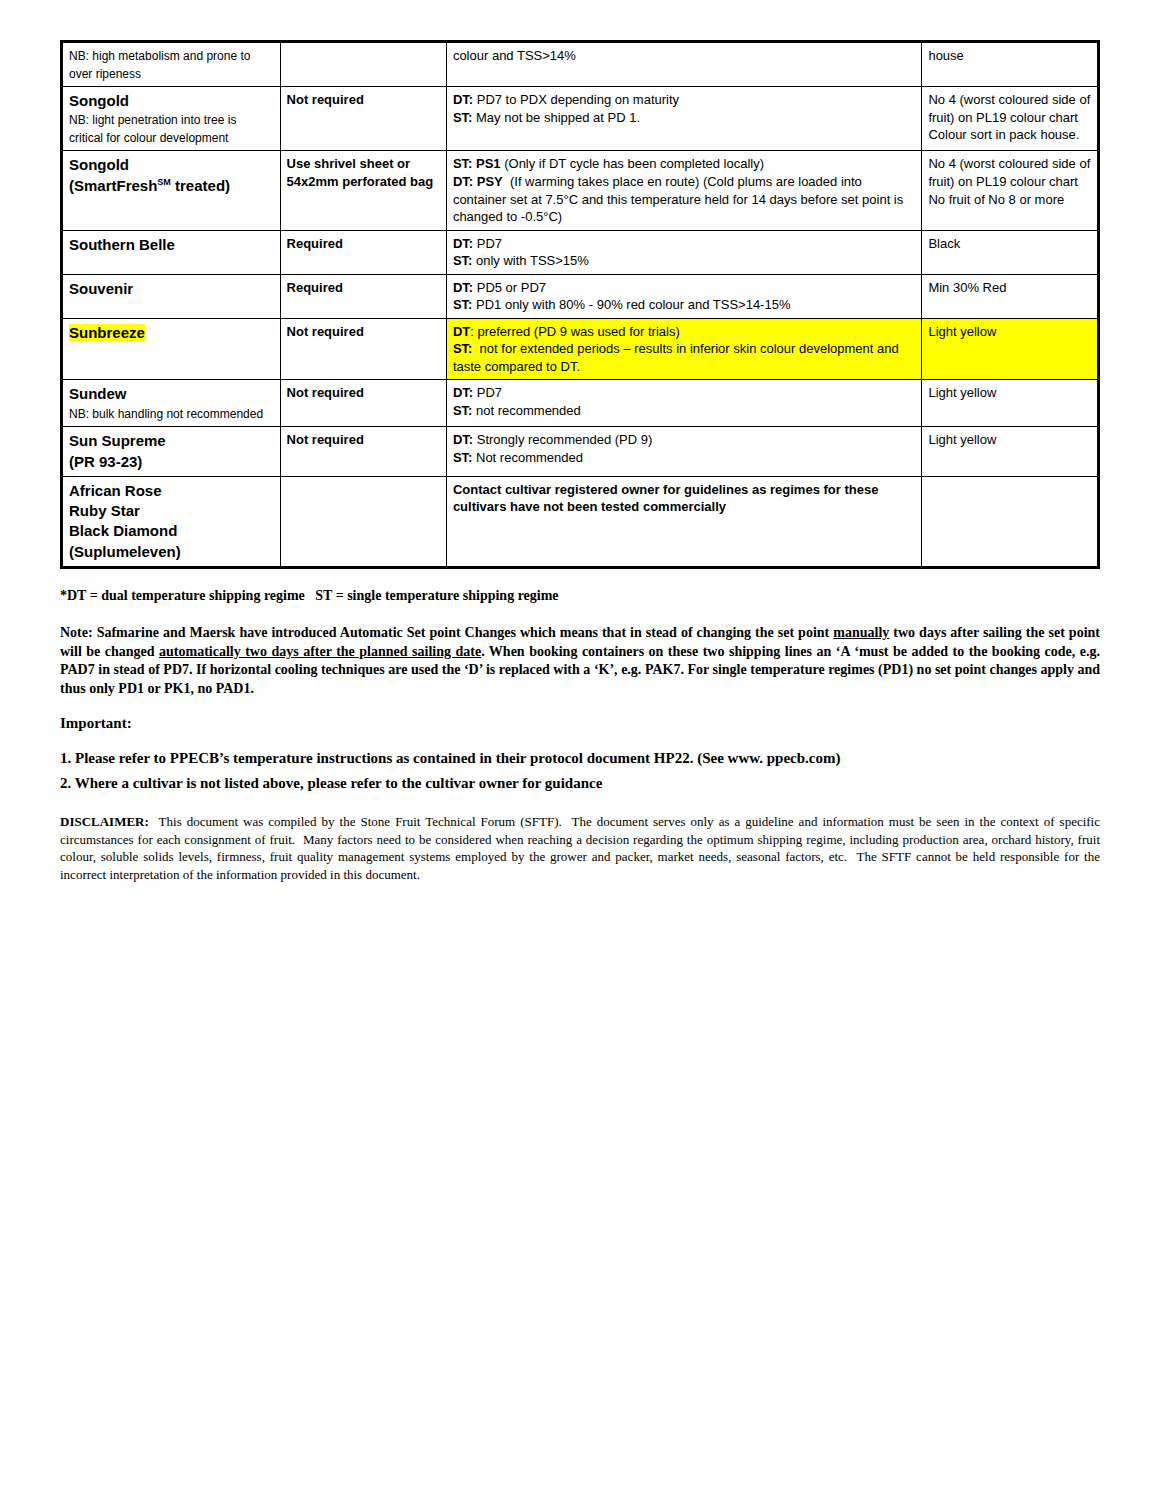| NB: high metabolism and prone to over ripeness | | colour and TSS>14% | house |
| Songold NB: light penetration into tree is critical for colour development | Not required | DT: PD7 to PDX depending on maturity ST: May not be shipped at PD 1. | No 4 (worst coloured side of fruit) on PL19 colour chart Colour sort in pack house. |
| Songold (SmartFresh SM treated) | Use shrivel sheet or 54x2mm perforated bag | ST: PS1 (Only if DT cycle has been completed locally) DT: PSY (If warming takes place en route) (Cold plums are loaded into container set at 7.5°C and this temperature held for 14 days before set point is changed to -0.5°C) | No 4 (worst coloured side of fruit) on PL19 colour chart No fruit of No 8 or more |
| Southern Belle | Required | DT: PD7 ST: only with TSS>15% | Black |
| Souvenir | Required | DT: PD5 or PD7 ST: PD1 only with 80% - 90% red colour and TSS>14-15% | Min 30% Red |
| Sunbreeze | Not required | DT : preferred (PD 9 was used for trials) ST: not for extended periods – results in inferior skin colour development and taste compared to DT. | Light yellow |
| Sundew NB: bulk handling not recommended | Not required | DT: PD7 ST: not recommended | Light yellow |
| Sun Supreme (PR 93-23) | Not required | DT: Strongly recommended (PD 9) ST: Not recommended | Light yellow |
| African Rose Ruby Star Black Diamond (Suplumeleven) | | Contact cultivar registered owner for guidelines as regimes for these cultivars have not been tested commercially | |
*DT = dual temperature shipping regime ST = single temperature shipping regime
Note: Safmarine and Maersk have introduced Automatic Set point Changes which means that in stead of changing the set point manually two days after sailing the set point will be changed automatically two days after the planned sailing date. When booking containers on these two shipping lines an ‘A ‘must be added to the booking code, e.g. PAD7 in stead of PD7. If horizontal cooling techniques are used the ‘D’ is replaced with a ‘K’, e.g. PAK7. For single temperature regimes (PD1) no set point changes apply and thus only PD1 or PK1, no PAD1.
Important:
1. Please refer to PPECB’s temperature instructions as contained in their protocol document HP22. (See www. ppecb.com)
2. Where a cultivar is not listed above, please refer to the cultivar owner for guidance
DISCLAIMER: This document was compiled by the Stone Fruit Technical Forum (SFTF). The document serves only as a guideline and information must be seen in the context of specific circumstances for each consignment of fruit. Many factors need to be considered when reaching a decision regarding the optimum shipping regime, including production area, orchard history, fruit colour, soluble solids levels, firmness, fruit quality management systems employed by the grower and packer, market needs, seasonal factors, etc. The SFTF cannot be held responsible for the incorrect interpretation of the information provided in this document.